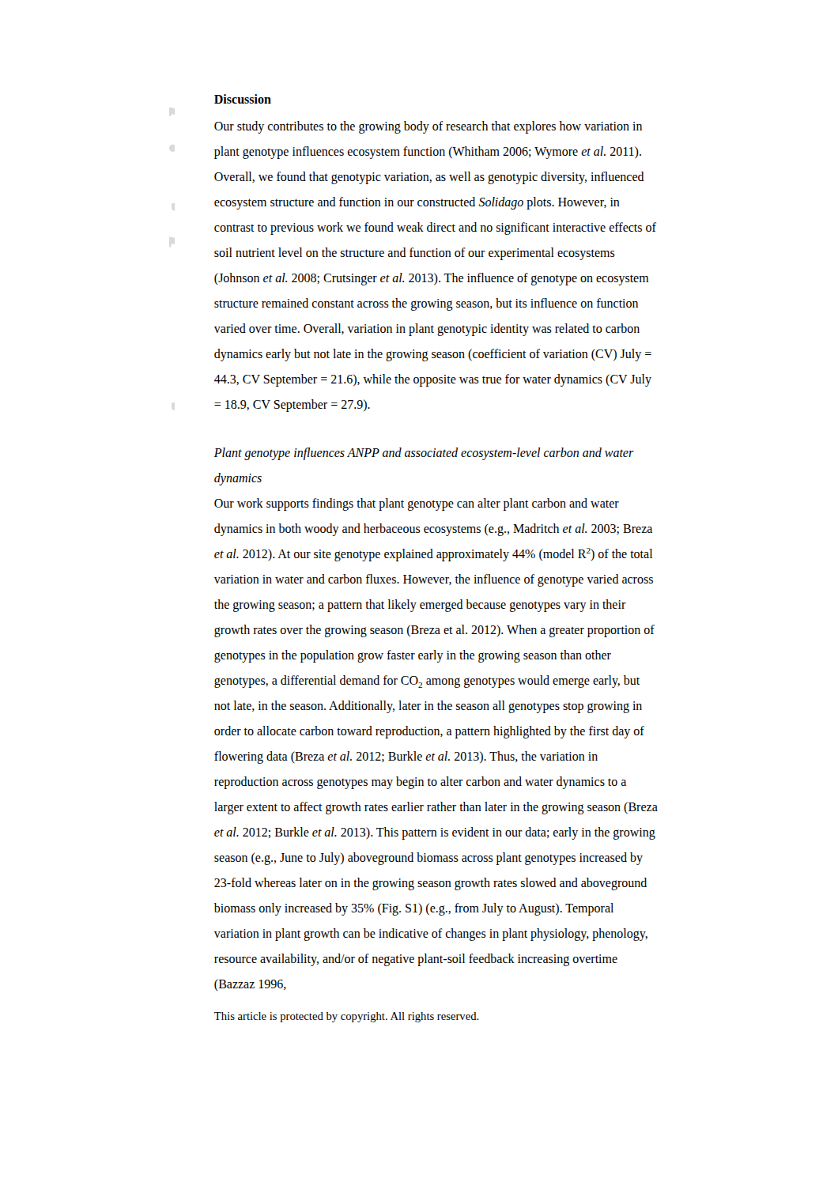Accepted Article
Discussion
Our study contributes to the growing body of research that explores how variation in plant genotype influences ecosystem function (Whitham 2006; Wymore et al. 2011). Overall, we found that genotypic variation, as well as genotypic diversity, influenced ecosystem structure and function in our constructed Solidago plots. However, in contrast to previous work we found weak direct and no significant interactive effects of soil nutrient level on the structure and function of our experimental ecosystems (Johnson et al. 2008; Crutsinger et al. 2013). The influence of genotype on ecosystem structure remained constant across the growing season, but its influence on function varied over time. Overall, variation in plant genotypic identity was related to carbon dynamics early but not late in the growing season (coefficient of variation (CV) July = 44.3, CV September = 21.6), while the opposite was true for water dynamics (CV July = 18.9, CV September = 27.9).
Plant genotype influences ANPP and associated ecosystem-level carbon and water dynamics
Our work supports findings that plant genotype can alter plant carbon and water dynamics in both woody and herbaceous ecosystems (e.g., Madritch et al. 2003; Breza et al. 2012). At our site genotype explained approximately 44% (model R2) of the total variation in water and carbon fluxes. However, the influence of genotype varied across the growing season; a pattern that likely emerged because genotypes vary in their growth rates over the growing season (Breza et al. 2012). When a greater proportion of genotypes in the population grow faster early in the growing season than other genotypes, a differential demand for CO2 among genotypes would emerge early, but not late, in the season. Additionally, later in the season all genotypes stop growing in order to allocate carbon toward reproduction, a pattern highlighted by the first day of flowering data (Breza et al. 2012; Burkle et al. 2013). Thus, the variation in reproduction across genotypes may begin to alter carbon and water dynamics to a larger extent to affect growth rates earlier rather than later in the growing season (Breza et al. 2012; Burkle et al. 2013). This pattern is evident in our data; early in the growing season (e.g., June to July) aboveground biomass across plant genotypes increased by 23-fold whereas later on in the growing season growth rates slowed and aboveground biomass only increased by 35% (Fig. S1) (e.g., from July to August). Temporal variation in plant growth can be indicative of changes in plant physiology, phenology, resource availability, and/or of negative plant-soil feedback increasing overtime (Bazzaz 1996,
This article is protected by copyright. All rights reserved.